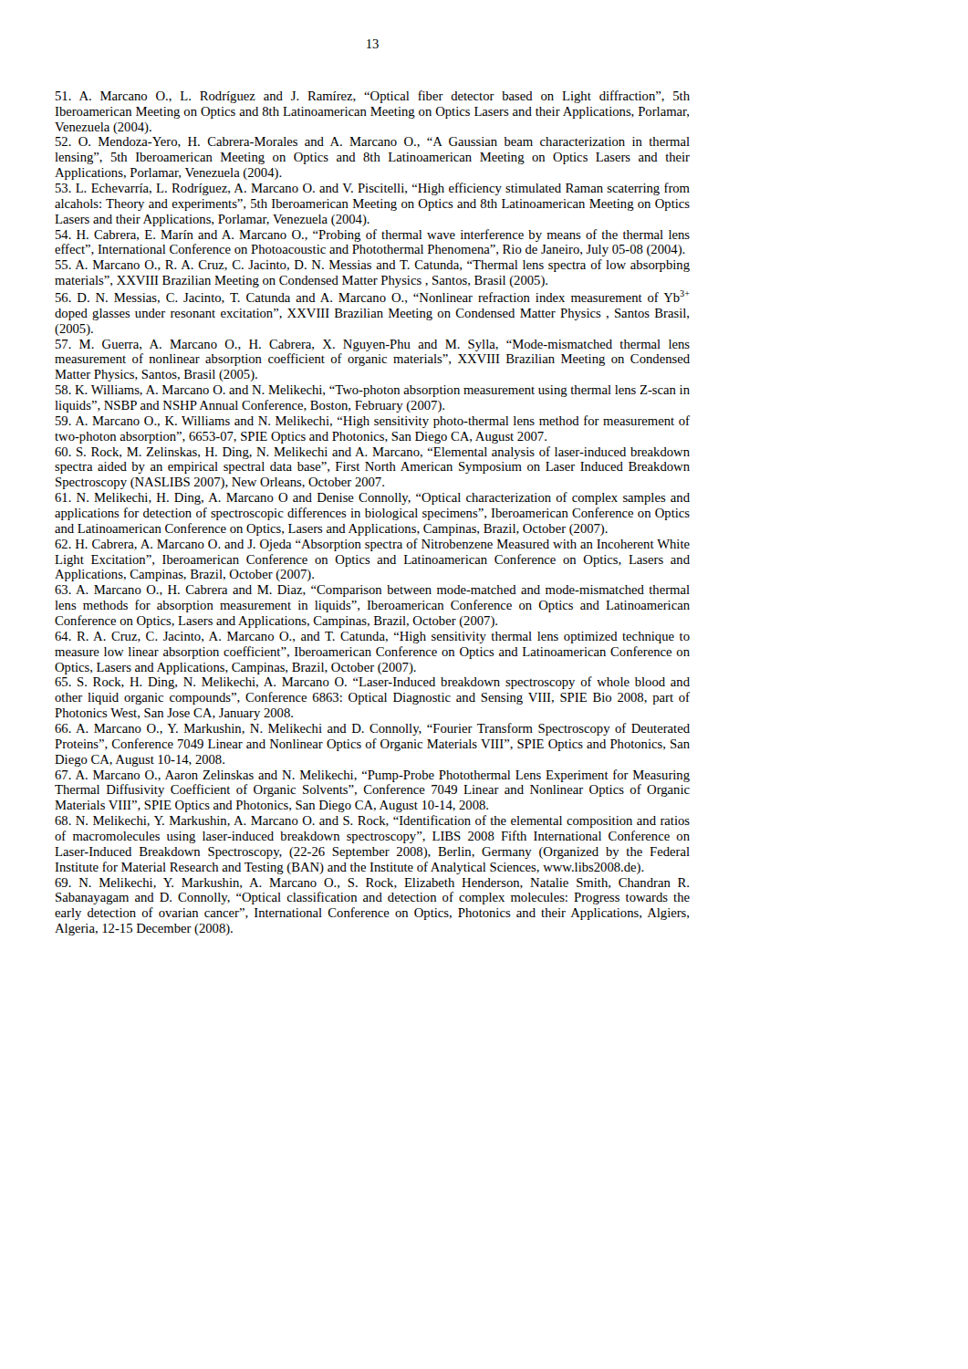13
51. A. Marcano O., L. Rodríguez and J. Ramírez, “Optical fiber detector based on Light diffraction”, 5th Iberoamerican Meeting on Optics and 8th Latinoamerican Meeting on Optics Lasers and their Applications, Porlamar, Venezuela (2004).
52. O. Mendoza-Yero, H. Cabrera-Morales and A. Marcano O., “A Gaussian beam characterization in thermal lensing”, 5th Iberoamerican Meeting on Optics and 8th Latinoamerican Meeting on Optics Lasers and their Applications, Porlamar, Venezuela (2004).
53. L. Echevarría, L. Rodríguez, A. Marcano O. and V. Piscitelli, “High efficiency stimulated Raman scaterring from alcahols: Theory and experiments”, 5th Iberoamerican Meeting on Optics and 8th Latinoamerican Meeting on Optics Lasers and their Applications, Porlamar, Venezuela (2004).
54. H. Cabrera, E. Marín and A. Marcano O., “Probing of thermal wave interference by means of the thermal lens effect”, International Conference on Photoacoustic and Photothermal Phenomena”, Rio de Janeiro, July 05-08 (2004).
55. A. Marcano O., R. A. Cruz, C. Jacinto, D. N. Messias and T. Catunda, “Thermal lens spectra of low absorpbing materials”, XXVIII Brazilian Meeting on Condensed Matter Physics , Santos, Brasil (2005).
56. D. N. Messias, C. Jacinto, T. Catunda and A. Marcano O., “Nonlinear refraction index measurement of Yb3+ doped glasses under resonant excitation”, XXVIII Brazilian Meeting on Condensed Matter Physics , Santos Brasil, (2005).
57. M. Guerra, A. Marcano O., H. Cabrera, X. Nguyen-Phu and M. Sylla, “Mode-mismatched thermal lens measurement of nonlinear absorption coefficient of organic materials”, XXVIII Brazilian Meeting on Condensed Matter Physics, Santos, Brasil (2005).
58. K. Williams, A. Marcano O. and N. Melikechi, “Two-photon absorption measurement using thermal lens Z-scan in liquids”, NSBP and NSHP Annual Conference, Boston, February (2007).
59. A. Marcano O., K. Williams and N. Melikechi, “High sensitivity photo-thermal lens method for measurement of two-photon absorption”, 6653-07, SPIE Optics and Photonics, San Diego CA, August 2007.
60. S. Rock, M. Zelinskas, H. Ding, N. Melikechi and A. Marcano, “Elemental analysis of laser-induced breakdown spectra aided by an empirical spectral data base”, First North American Symposium on Laser Induced Breakdown Spectroscopy (NASLIBS 2007), New Orleans, October 2007.
61. N. Melikechi, H. Ding, A. Marcano O and Denise Connolly, “Optical characterization of complex samples and applications for detection of spectroscopic differences in biological specimens”, Iberoamerican Conference on Optics and Latinoamerican Conference on Optics, Lasers and Applications, Campinas, Brazil, October (2007).
62. H. Cabrera, A. Marcano O. and J. Ojeda “Absorption spectra of Nitrobenzene Measured with an Incoherent White Light Excitation”, Iberoamerican Conference on Optics and Latinoamerican Conference on Optics, Lasers and Applications, Campinas, Brazil, October (2007).
63. A. Marcano O., H. Cabrera and M. Diaz, “Comparison between mode-matched and mode-mismatched thermal lens methods for absorption measurement in liquids”, Iberoamerican Conference on Optics and Latinoamerican Conference on Optics, Lasers and Applications, Campinas, Brazil, October (2007).
64. R. A. Cruz, C. Jacinto, A. Marcano O., and T. Catunda, “High sensitivity thermal lens optimized technique to measure low linear absorption coefficient”, Iberoamerican Conference on Optics and Latinoamerican Conference on Optics, Lasers and Applications, Campinas, Brazil, October (2007).
65. S. Rock, H. Ding, N. Melikechi, A. Marcano O. “Laser-Induced breakdown spectroscopy of whole blood and other liquid organic compounds”, Conference 6863: Optical Diagnostic and Sensing VIII, SPIE Bio 2008, part of Photonics West, San Jose CA, January 2008.
66. A. Marcano O., Y. Markushin, N. Melikechi and D. Connolly, “Fourier Transform Spectroscopy of Deuterated Proteins”, Conference 7049 Linear and Nonlinear Optics of Organic Materials VIII”, SPIE Optics and Photonics, San Diego CA, August 10-14, 2008.
67. A. Marcano O., Aaron Zelinskas and N. Melikechi, “Pump-Probe Photothermal Lens Experiment for Measuring Thermal Diffusivity Coefficient of Organic Solvents”, Conference 7049 Linear and Nonlinear Optics of Organic Materials VIII”, SPIE Optics and Photonics, San Diego CA, August 10-14, 2008.
68. N. Melikechi, Y. Markushin, A. Marcano O. and S. Rock, “Identification of the elemental composition and ratios of macromolecules using laser-induced breakdown spectroscopy”, LIBS 2008 Fifth International Conference on Laser-Induced Breakdown Spectroscopy, (22-26 September 2008), Berlin, Germany (Organized by the Federal Institute for Material Research and Testing (BAN) and the Institute of Analytical Sciences, www.libs2008.de).
69. N. Melikechi, Y. Markushin, A. Marcano O., S. Rock, Elizabeth Henderson, Natalie Smith, Chandran R. Sabanayagam and D. Connolly, “Optical classification and detection of complex molecules: Progress towards the early detection of ovarian cancer”, International Conference on Optics, Photonics and their Applications, Algiers, Algeria, 12-15 December (2008).